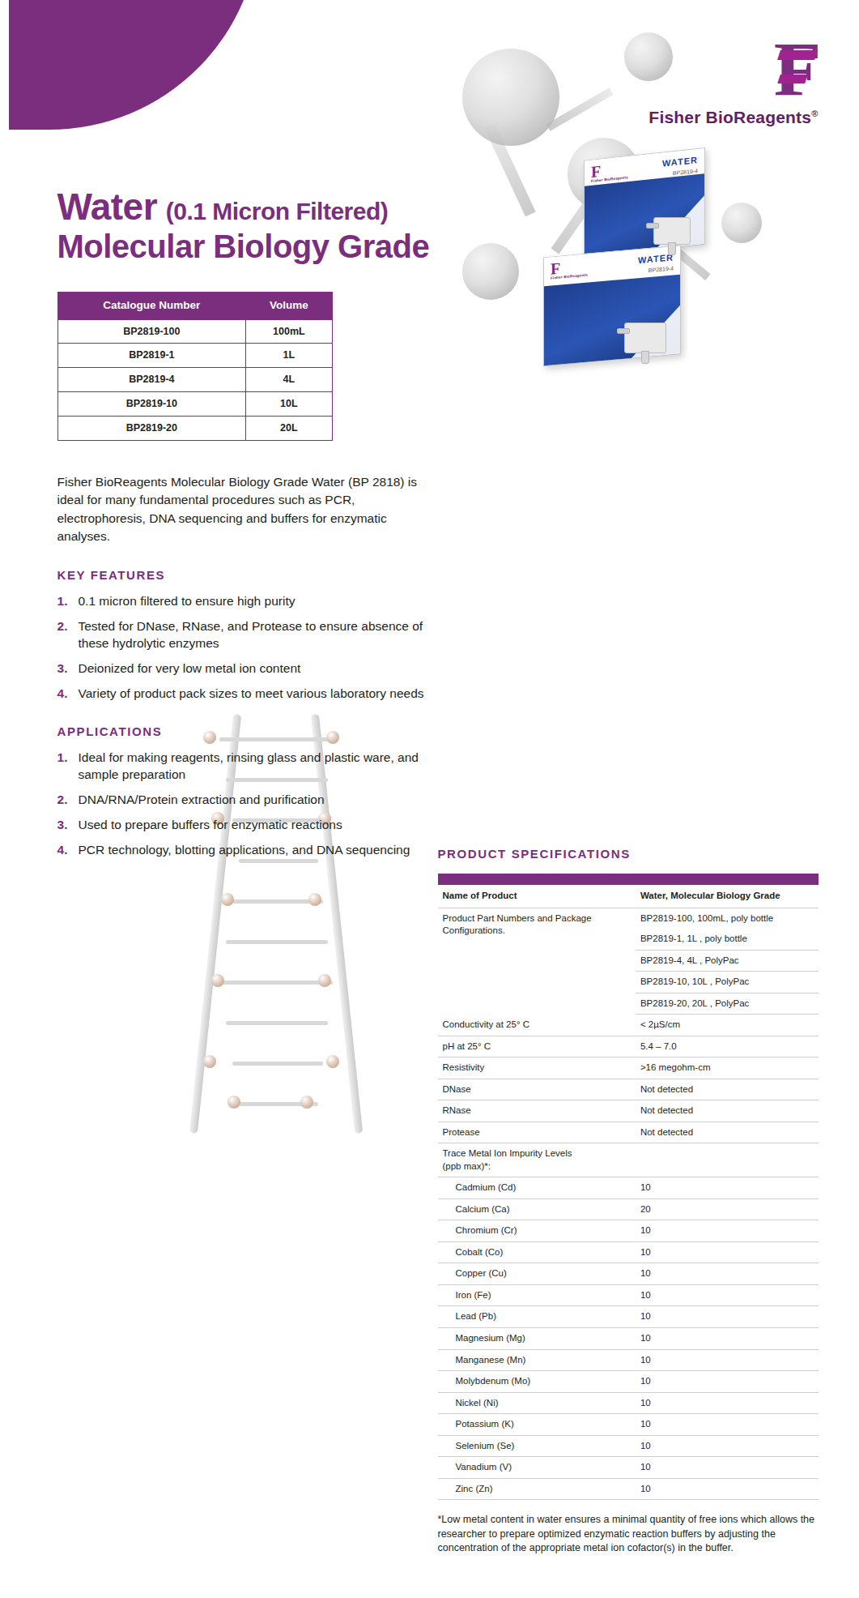F
Fisher BioReagents®
Water (0.1 Micron Filtered)
Molecular Biology Grade
| Catalogue Number | Volume |
| --- | --- |
| BP2819-100 | 100mL |
| BP2819-1 | 1L |
| BP2819-4 | 4L |
| BP2819-10 | 10L |
| BP2819-20 | 20L |
FFisher BioReagents
WATER
BP2819-4
FFisher BioReagents
WATER
BP2819-4
Fisher BioReagents Molecular Biology Grade Water (BP 2818) is ideal for many fundamental procedures such as PCR, electrophoresis, DNA sequencing and buffers for enzymatic analyses.
KEY FEATURES
0.1 micron filtered to ensure high purity
Tested for DNase, RNase, and Protease to ensure absence of these hydrolytic enzymes
Deionized for very low metal ion content
Variety of product pack sizes to meet various laboratory needs
APPLICATIONS
Ideal for making reagents, rinsing glass and plastic ware, and sample preparation
DNA/RNA/Protein extraction and purification
Used to prepare buffers for enzymatic reactions
PCR technology, blotting applications, and DNA sequencing
PRODUCT SPECIFICATIONS
| Name of Product | Water, Molecular Biology Grade |
| --- | --- |
| Product Part Numbers and Package Configurations. | BP2819-100, 100mL, poly bottle |
| BP2819-1, 1L , poly bottle |
| BP2819-4, 4L , PolyPac |
| BP2819-10, 10L , PolyPac |
| BP2819-20, 20L , PolyPac |
| Conductivity at 25° C | < 2µS/cm |
| pH at 25° C | 5.4 – 7.0 |
| Resistivity | >16 megohm-cm |
| DNase | Not detected |
| RNase | Not detected |
| Protease | Not detected |
| Trace Metal Ion Impurity Levels (ppb max)*: | |
| Cadmium (Cd) | 10 |
| Calcium (Ca) | 20 |
| Chromium (Cr) | 10 |
| Cobalt (Co) | 10 |
| Copper (Cu) | 10 |
| Iron (Fe) | 10 |
| Lead (Pb) | 10 |
| Magnesium (Mg) | 10 |
| Manganese (Mn) | 10 |
| Molybdenum (Mo) | 10 |
| Nickel (Ni) | 10 |
| Potassium (K) | 10 |
| Selenium (Se) | 10 |
| Vanadium (V) | 10 |
| Zinc (Zn) | 10 |
*Low metal content in water ensures a minimal quantity of free ions which allows the researcher to prepare optimized enzymatic reaction buffers by adjusting the concentration of the appropriate metal ion cofactor(s) in the buffer.